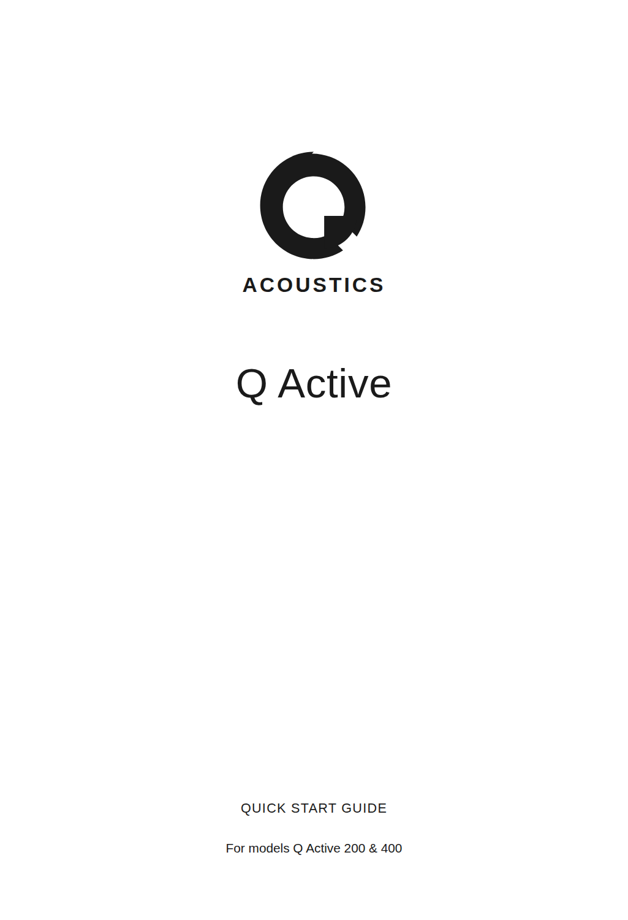ACOUSTICS
Q Active
QUICK START GUIDE
For models Q Active 200 & 400